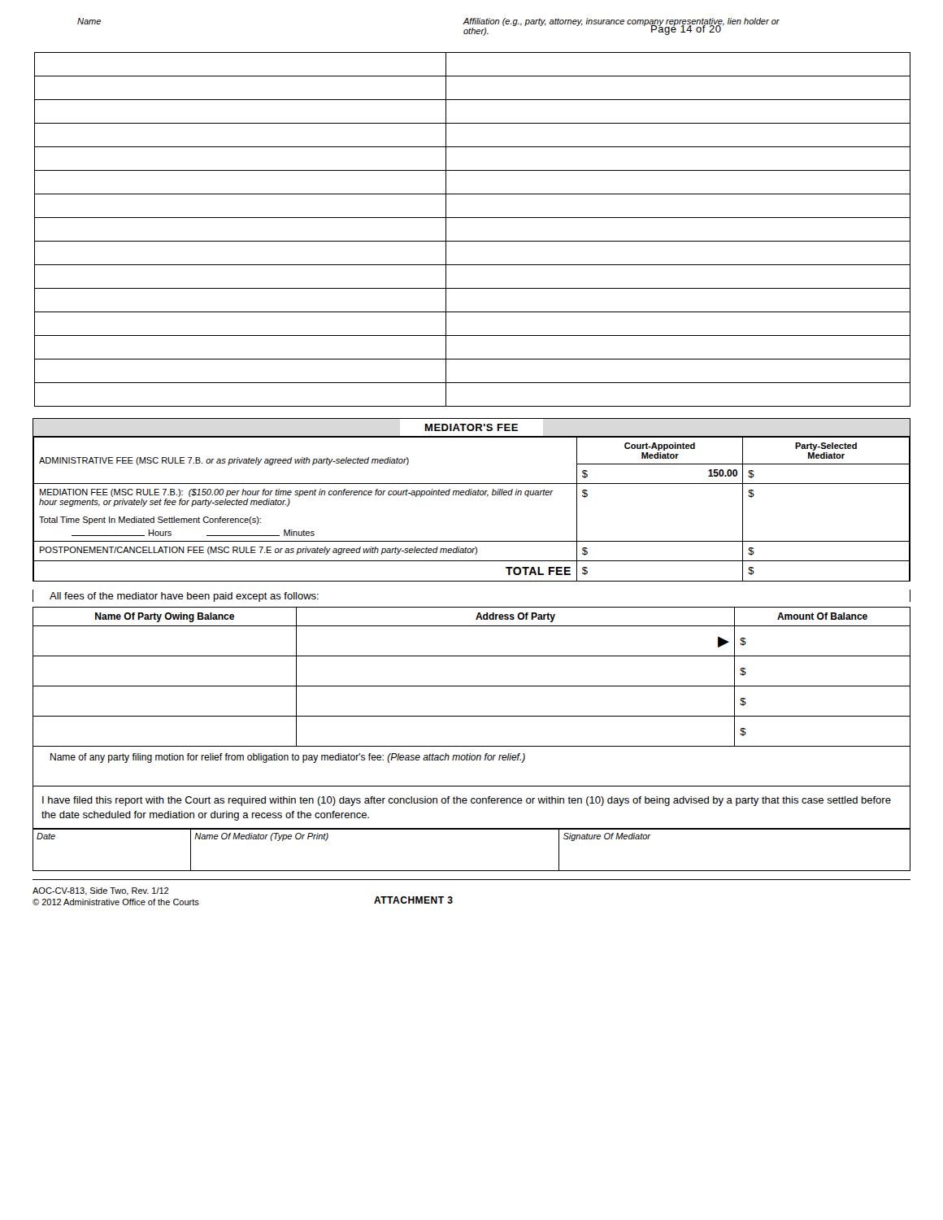Name
Affiliation (e.g., party, attorney, insurance company representative, lien holder or other).
Page 14 of 20
MEDIATOR'S FEE
| ADMINISTRATIVE FEE (MSC RULE 7.B. or as privately agreed with party-selected mediator ) | Court-Appointed Mediator | Party-Selected Mediator |
| $ 150.00 | $ |
| MEDIATION FEE (MSC RULE 7.B.): ($150.00 per hour for time spent in conference for court-appointed mediator, billed in quarter hour segments, or privately set fee for party-selected mediator.) Total Time Spent In Mediated Settlement Conference(s): Hours Minutes | $ | $ |
| POSTPONEMENT/CANCELLATION FEE (MSC RULE 7.E or as privately agreed with party-selected mediator ) | $ | $ |
| TOTAL FEE | $ | $ |
All fees of the mediator have been paid except as follows:
| Name Of Party Owing Balance | Address Of Party | Amount Of Balance |
| --- | --- | --- |
| | ▶ | $ |
| | | $ |
| | | $ |
| | | $ |
Name of any party filing motion for relief from obligation to pay mediator's fee: (Please attach motion for relief.)
I have filed this report with the Court as required within ten (10) days after conclusion of the conference or within ten (10) days of being advised by a party that this case settled before the date scheduled for mediation or during a recess of the conference.
| Date | Name Of Mediator (Type Or Print) | Signature Of Mediator |
AOC-CV-813, Side Two, Rev. 1/12
© 2012 Administrative Office of the Courts
ATTACHMENT 3